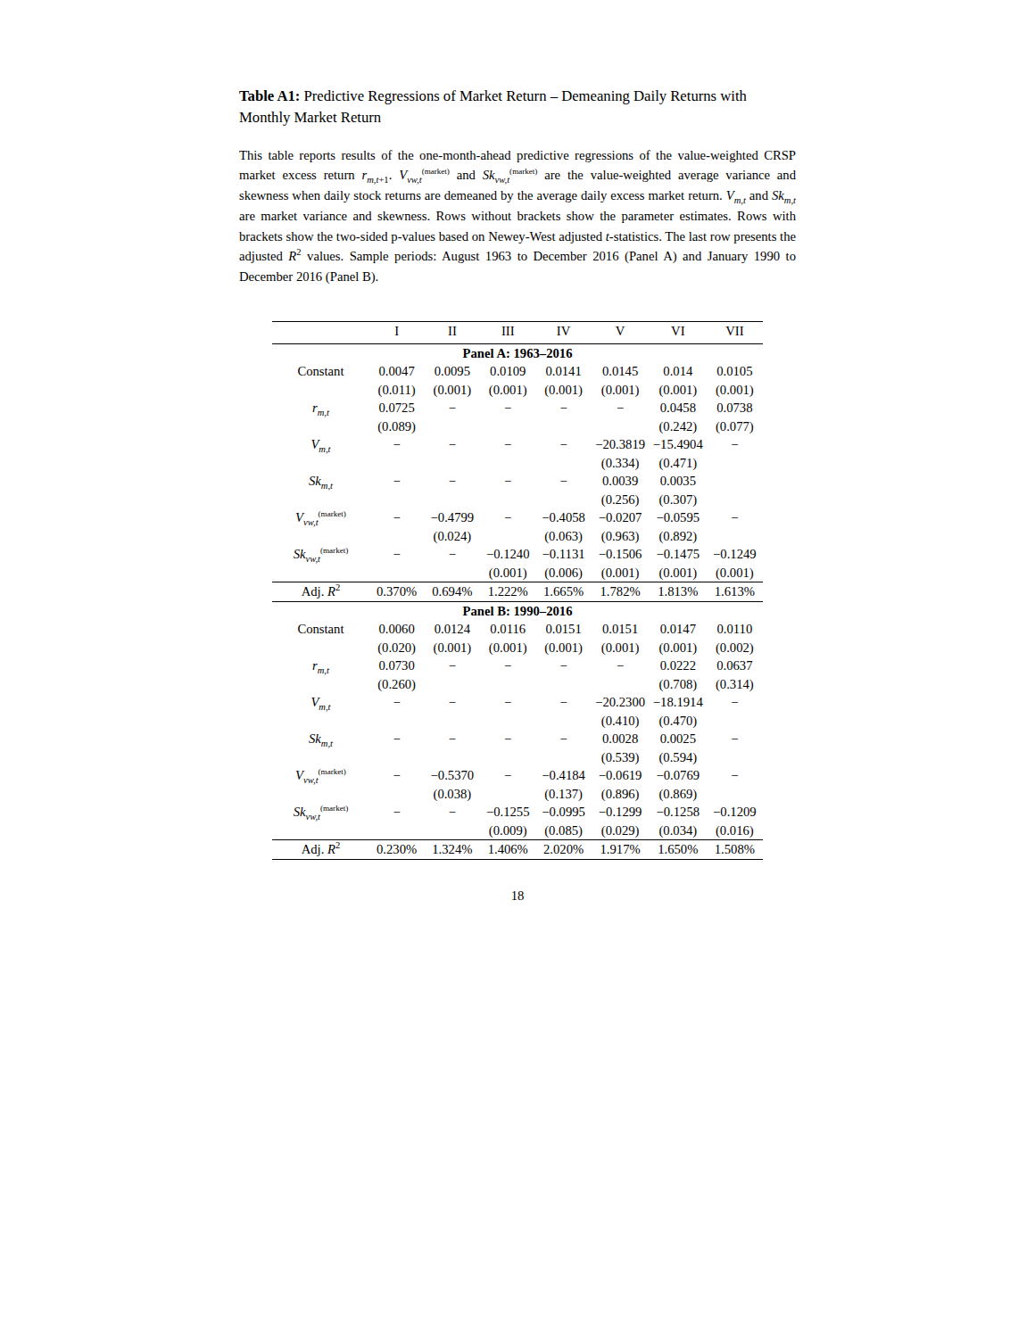Table A1: Predictive Regressions of Market Return – Demeaning Daily Returns with Monthly Market Return
This table reports results of the one-month-ahead predictive regressions of the value-weighted CRSP market excess return rm,t+1. Vvw,t(market) and Skvw,t(market) are the value-weighted average variance and skewness when daily stock returns are demeaned by the average daily excess market return. Vm,t and Skm,t are market variance and skewness. Rows without brackets show the parameter estimates. Rows with brackets show the two-sided p-values based on Newey-West adjusted t-statistics. The last row presents the adjusted R2 values. Sample periods: August 1963 to December 2016 (Panel A) and January 1990 to December 2016 (Panel B).
| | I | II | III | IV | V | VI | VII |
| --- | --- | --- | --- | --- | --- | --- | --- |
| Panel A: 1963–2016 |
| Constant | 0.0047 | 0.0095 | 0.0109 | 0.0141 | 0.0145 | 0.014 | 0.0105 |
| | (0.011) | (0.001) | (0.001) | (0.001) | (0.001) | (0.001) | (0.001) |
| r m,t | 0.0725 | − | − | − | − | 0.0458 | 0.0738 |
| | (0.089) | | | | | (0.242) | (0.077) |
| V m,t | − | − | − | − | −20.3819 | −15.4904 | − |
| | | | | | (0.334) | (0.471) | |
| Sk m,t | − | − | − | − | 0.0039 | 0.0035 | |
| | | | | | (0.256) | (0.307) | |
| V vw,t (market) | − | −0.4799 | − | −0.4058 | −0.0207 | −0.0595 | − |
| | | (0.024) | | (0.063) | (0.963) | (0.892) | |
| Sk vw,t (market) | − | − | −0.1240 | −0.1131 | −0.1506 | −0.1475 | −0.1249 |
| | | | (0.001) | (0.006) | (0.001) | (0.001) | (0.001) |
| Adj. R 2 | 0.370% | 0.694% | 1.222% | 1.665% | 1.782% | 1.813% | 1.613% |
| Panel B: 1990–2016 |
| Constant | 0.0060 | 0.0124 | 0.0116 | 0.0151 | 0.0151 | 0.0147 | 0.0110 |
| | (0.020) | (0.001) | (0.001) | (0.001) | (0.001) | (0.001) | (0.002) |
| r m,t | 0.0730 | − | − | − | − | 0.0222 | 0.0637 |
| | (0.260) | | | | | (0.708) | (0.314) |
| V m,t | − | − | − | − | −20.2300 | −18.1914 | − |
| | | | | | (0.410) | (0.470) | |
| Sk m,t | − | − | − | − | 0.0028 | 0.0025 | − |
| | | | | | (0.539) | (0.594) | |
| V vw,t (market) | − | −0.5370 | − | −0.4184 | −0.0619 | −0.0769 | − |
| | | (0.038) | | (0.137) | (0.896) | (0.869) | |
| Sk vw,t (market) | − | − | −0.1255 | −0.0995 | −0.1299 | −0.1258 | −0.1209 |
| | | | (0.009) | (0.085) | (0.029) | (0.034) | (0.016) |
| Adj. R 2 | 0.230% | 1.324% | 1.406% | 2.020% | 1.917% | 1.650% | 1.508% |
18